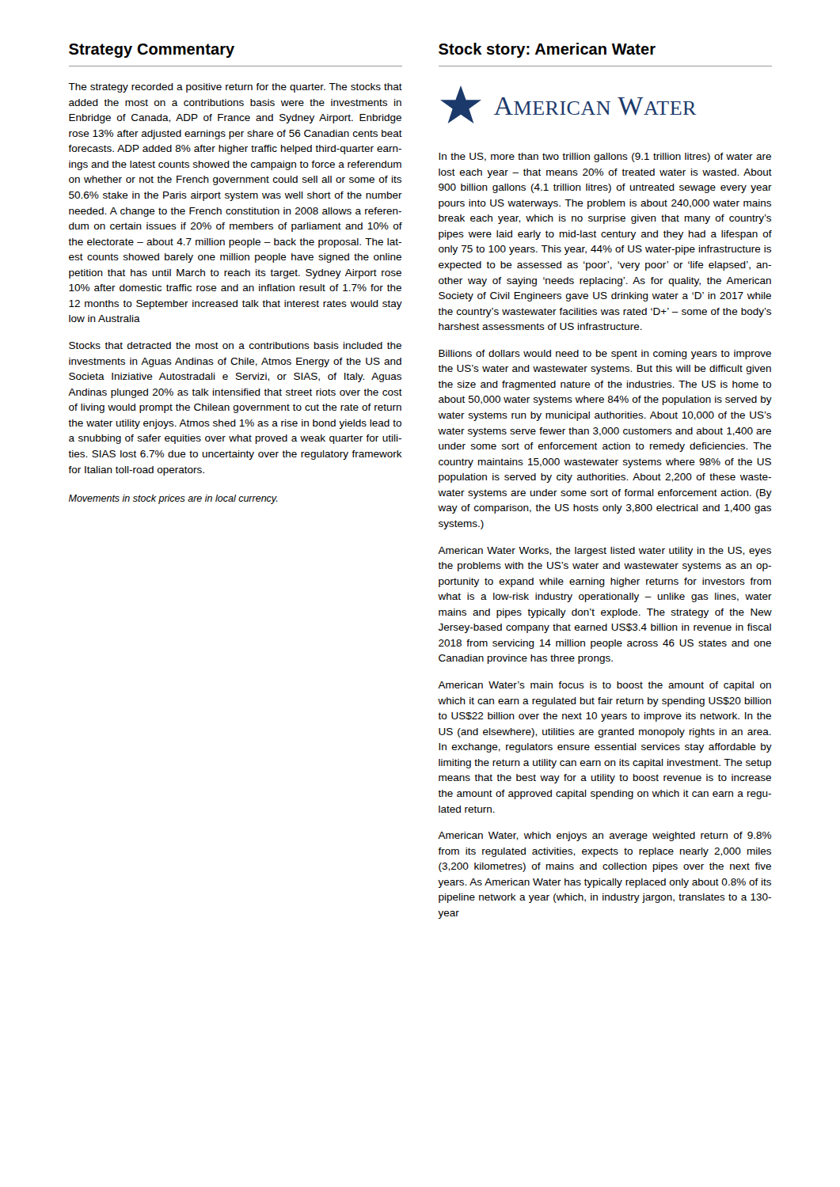Strategy Commentary
The strategy recorded a positive return for the quarter. The stocks that added the most on a contributions basis were the investments in Enbridge of Canada, ADP of France and Sydney Airport. Enbridge rose 13% after adjusted earnings per share of 56 Canadian cents beat forecasts. ADP added 8% after higher traffic helped third-quarter earnings and the latest counts showed the campaign to force a referendum on whether or not the French government could sell all or some of its 50.6% stake in the Paris airport system was well short of the number needed. A change to the French constitution in 2008 allows a referendum on certain issues if 20% of members of parliament and 10% of the electorate – about 4.7 million people – back the proposal. The latest counts showed barely one million people have signed the online petition that has until March to reach its target. Sydney Airport rose 10% after domestic traffic rose and an inflation result of 1.7% for the 12 months to September increased talk that interest rates would stay low in Australia
Stocks that detracted the most on a contributions basis included the investments in Aguas Andinas of Chile, Atmos Energy of the US and Societa Iniziative Autostradali e Servizi, or SIAS, of Italy. Aguas Andinas plunged 20% as talk intensified that street riots over the cost of living would prompt the Chilean government to cut the rate of return the water utility enjoys. Atmos shed 1% as a rise in bond yields lead to a snubbing of safer equities over what proved a weak quarter for utilities. SIAS lost 6.7% due to uncertainty over the regulatory framework for Italian toll-road operators.
Movements in stock prices are in local currency.
Stock story: American Water
AMERICAN WATER
In the US, more than two trillion gallons (9.1 trillion litres) of water are lost each year – that means 20% of treated water is wasted. About 900 billion gallons (4.1 trillion litres) of untreated sewage every year pours into US waterways. The problem is about 240,000 water mains break each year, which is no surprise given that many of country’s pipes were laid early to mid-last century and they had a lifespan of only 75 to 100 years. This year, 44% of US water-pipe infrastructure is expected to be assessed as ‘poor’, ‘very poor’ or ‘life elapsed’, another way of saying ‘needs replacing’. As for quality, the American Society of Civil Engineers gave US drinking water a ‘D’ in 2017 while the country’s wastewater facilities was rated ‘D+’ – some of the body’s harshest assessments of US infrastructure.
Billions of dollars would need to be spent in coming years to improve the US’s water and wastewater systems. But this will be difficult given the size and fragmented nature of the industries. The US is home to about 50,000 water systems where 84% of the population is served by water systems run by municipal authorities. About 10,000 of the US’s water systems serve fewer than 3,000 customers and about 1,400 are under some sort of enforcement action to remedy deficiencies. The country maintains 15,000 wastewater systems where 98% of the US population is served by city authorities. About 2,200 of these wastewater systems are under some sort of formal enforcement action. (By way of comparison, the US hosts only 3,800 electrical and 1,400 gas systems.)
American Water Works, the largest listed water utility in the US, eyes the problems with the US’s water and wastewater systems as an opportunity to expand while earning higher returns for investors from what is a low-risk industry operationally – unlike gas lines, water mains and pipes typically don’t explode. The strategy of the New Jersey-based company that earned US$3.4 billion in revenue in fiscal 2018 from servicing 14 million people across 46 US states and one Canadian province has three prongs.
American Water’s main focus is to boost the amount of capital on which it can earn a regulated but fair return by spending US$20 billion to US$22 billion over the next 10 years to improve its network. In the US (and elsewhere), utilities are granted monopoly rights in an area. In exchange, regulators ensure essential services stay affordable by limiting the return a utility can earn on its capital investment. The setup means that the best way for a utility to boost revenue is to increase the amount of approved capital spending on which it can earn a regulated return.
American Water, which enjoys an average weighted return of 9.8% from its regulated activities, expects to replace nearly 2,000 miles (3,200 kilometres) of mains and collection pipes over the next five years. As American Water has typically replaced only about 0.8% of its pipeline network a year (which, in industry jargon, translates to a 130-year